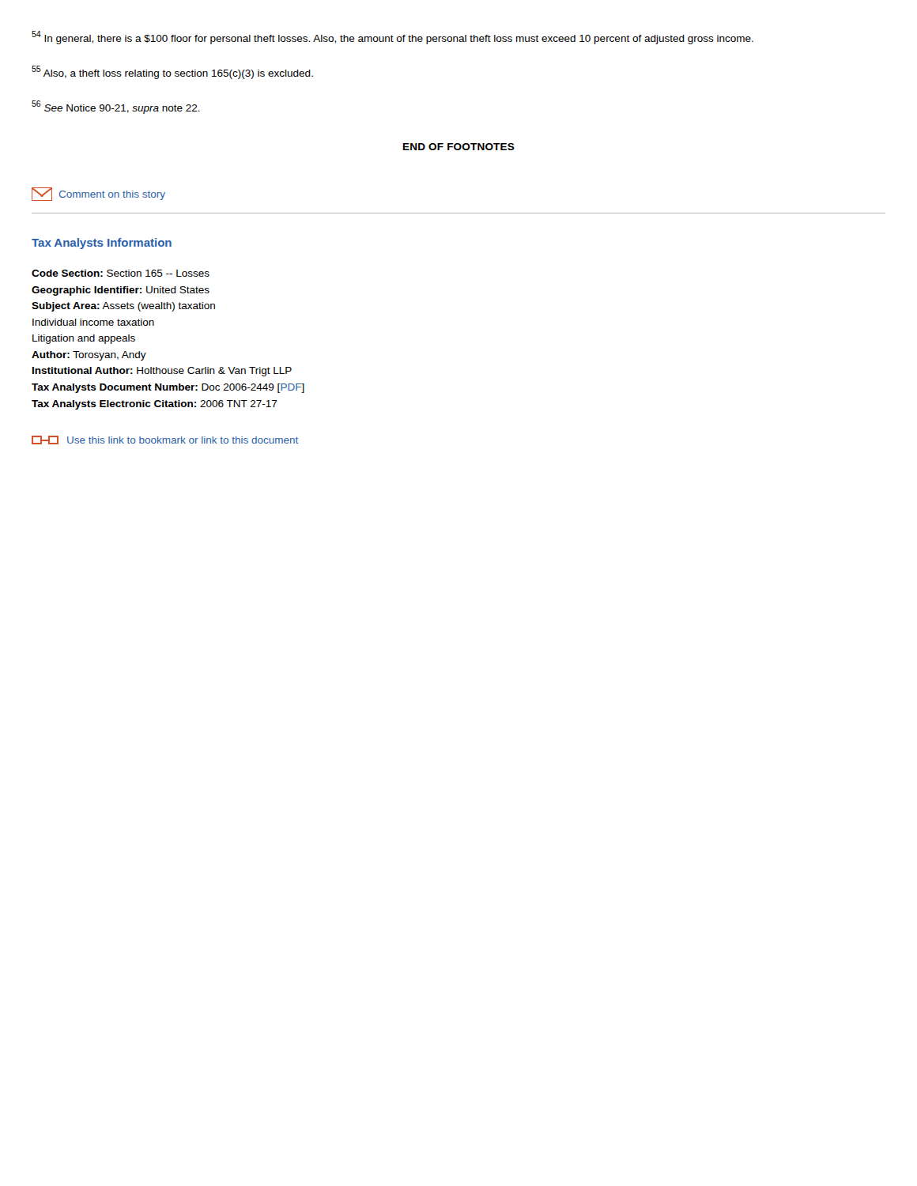54 In general, there is a $100 floor for personal theft losses. Also, the amount of the personal theft loss must exceed 10 percent of adjusted gross income.
55 Also, a theft loss relating to section 165(c)(3) is excluded.
56 See Notice 90-21, supra note 22.
END OF FOOTNOTES
Comment on this story
Tax Analysts Information
Code Section: Section 165 -- Losses
Geographic Identifier: United States
Subject Area: Assets (wealth) taxation
Individual income taxation
Litigation and appeals
Author: Torosyan, Andy
Institutional Author: Holthouse Carlin & Van Trigt LLP
Tax Analysts Document Number: Doc 2006-2449 [PDF]
Tax Analysts Electronic Citation: 2006 TNT 27-17
Use this link to bookmark or link to this document